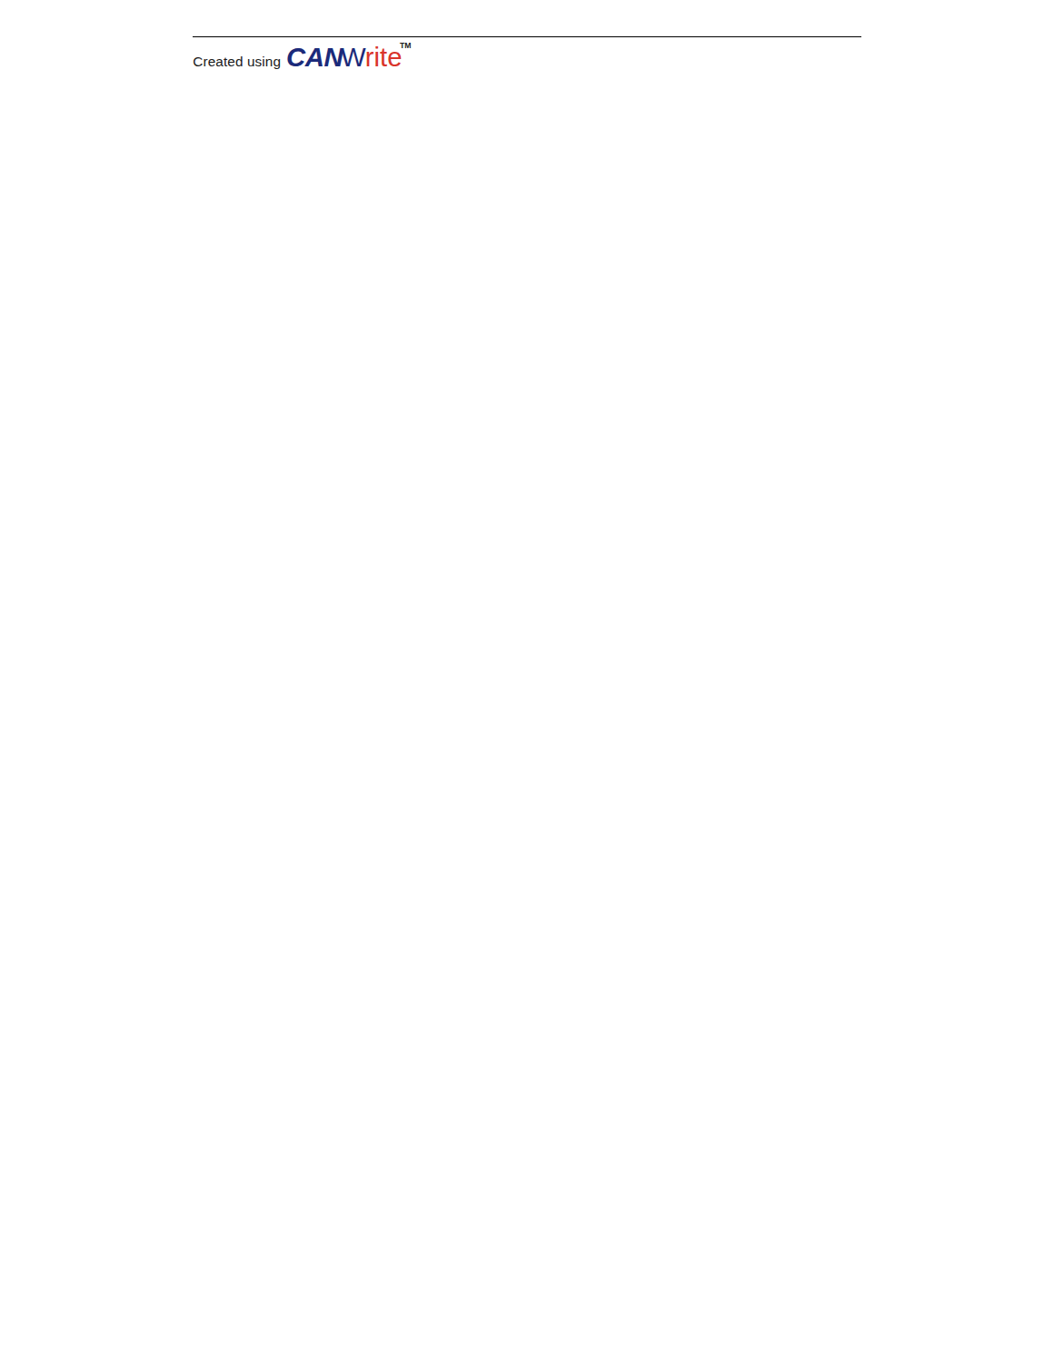Created using CAN Write TM